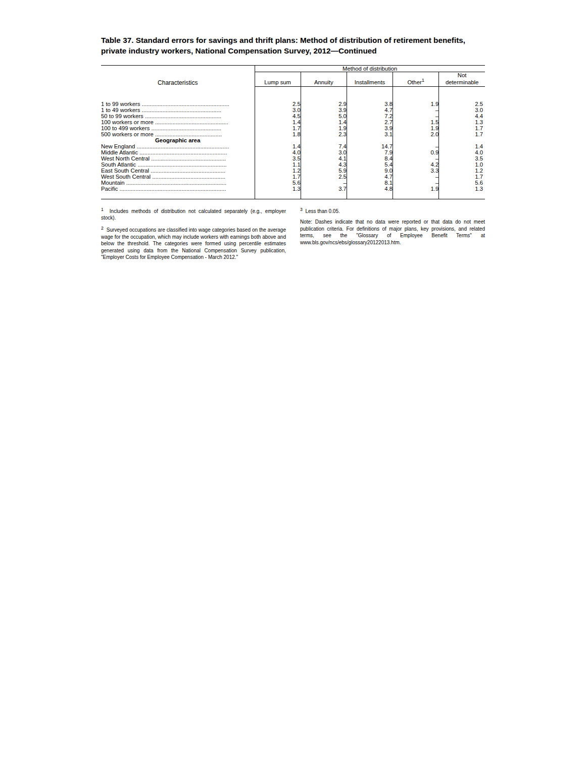Table 37. Standard errors for savings and thrift plans: Method of distribution of retirement benefits, private industry workers, National Compensation Survey, 2012—Continued
| Characteristics | Method of distribution |
| --- | --- |
| Lump sum | Annuity | Installments | Other 1 | Not determinable |
| 1 to 99 workers ....................................................... | 2.5 | 2.9 | 3.8 | 1.9 | 2.5 |
| 1 to 49 workers .................................................. | 3.0 | 3.9 | 4.7 | – | 3.0 |
| 50 to 99 workers ................................................ | 4.5 | 5.0 | 7.2 | – | 4.4 |
| 100 workers or more .............................................. | 1.4 | 1.4 | 2.7 | 1.5 | 1.3 |
| 100 to 499 workers ............................................ | 1.7 | 1.9 | 3.9 | 1.9 | 1.7 |
| 500 workers or more .......................................... | 1.8 | 2.3 | 3.1 | 2.0 | 1.7 |
| Geographic area | | | | | |
| New England .......................................................... | 1.4 | 7.4 | 14.7 | – | 1.4 |
| Middle Atlantic ....................................................... | 4.0 | 3.0 | 7.9 | 0.9 | 4.0 |
| West North Central ............................................... | 3.5 | 4.1 | 8.4 | – | 3.5 |
| South Atlantic ........................................................ | 1.1 | 4.3 | 5.4 | 4.2 | 1.0 |
| East South Central ............................................... | 1.2 | 5.9 | 9.0 | 3.3 | 1.2 |
| West South Central .............................................. | 1.7 | 2.5 | 4.7 | – | 1.7 |
| Mountain ............................................................... | 5.6 | – | 8.1 | – | 5.6 |
| Pacific ................................................................... | 1.3 | 3.7 | 4.8 | 1.9 | 1.3 |
1 Includes methods of distribution not calculated separately (e.g., employer stock).
2 Surveyed occupations are classified into wage categories based on the average wage for the occupation, which may include workers with earnings both above and below the threshold. The categories were formed using percentile estimates generated using data from the National Compensation Survey publication, "Employer Costs for Employee Compensation - March 2012."
3 Less than 0.05.
Note: Dashes indicate that no data were reported or that data do not meet publication criteria. For definitions of major plans, key provisions, and related terms, see the "Glossary of Employee Benefit Terms" at www.bls.gov/ncs/ebs/glossary20122013.htm.